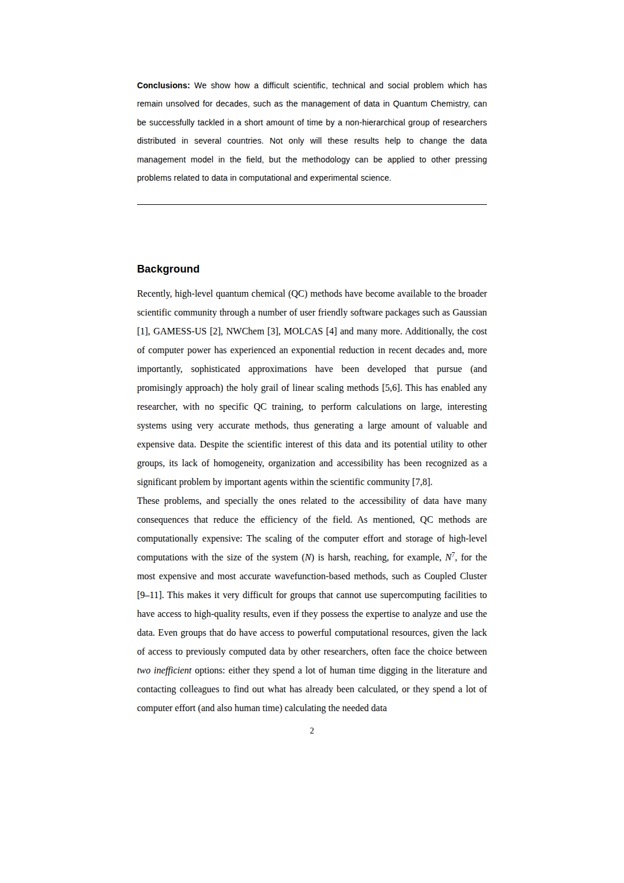Conclusions: We show how a difficult scientific, technical and social problem which has remain unsolved for decades, such as the management of data in Quantum Chemistry, can be successfully tackled in a short amount of time by a non-hierarchical group of researchers distributed in several countries. Not only will these results help to change the data management model in the field, but the methodology can be applied to other pressing problems related to data in computational and experimental science.
Background
Recently, high-level quantum chemical (QC) methods have become available to the broader scientific community through a number of user friendly software packages such as Gaussian [1], GAMESS-US [2], NWChem [3], MOLCAS [4] and many more. Additionally, the cost of computer power has experienced an exponential reduction in recent decades and, more importantly, sophisticated approximations have been developed that pursue (and promisingly approach) the holy grail of linear scaling methods [5,6]. This has enabled any researcher, with no specific QC training, to perform calculations on large, interesting systems using very accurate methods, thus generating a large amount of valuable and expensive data. Despite the scientific interest of this data and its potential utility to other groups, its lack of homogeneity, organization and accessibility has been recognized as a significant problem by important agents within the scientific community [7,8].
These problems, and specially the ones related to the accessibility of data have many consequences that reduce the efficiency of the field. As mentioned, QC methods are computationally expensive: The scaling of the computer effort and storage of high-level computations with the size of the system (N) is harsh, reaching, for example, N7, for the most expensive and most accurate wavefunction-based methods, such as Coupled Cluster [9–11]. This makes it very difficult for groups that cannot use supercomputing facilities to have access to high-quality results, even if they possess the expertise to analyze and use the data. Even groups that do have access to powerful computational resources, given the lack of access to previously computed data by other researchers, often face the choice between two inefficient options: either they spend a lot of human time digging in the literature and contacting colleagues to find out what has already been calculated, or they spend a lot of computer effort (and also human time) calculating the needed data
2